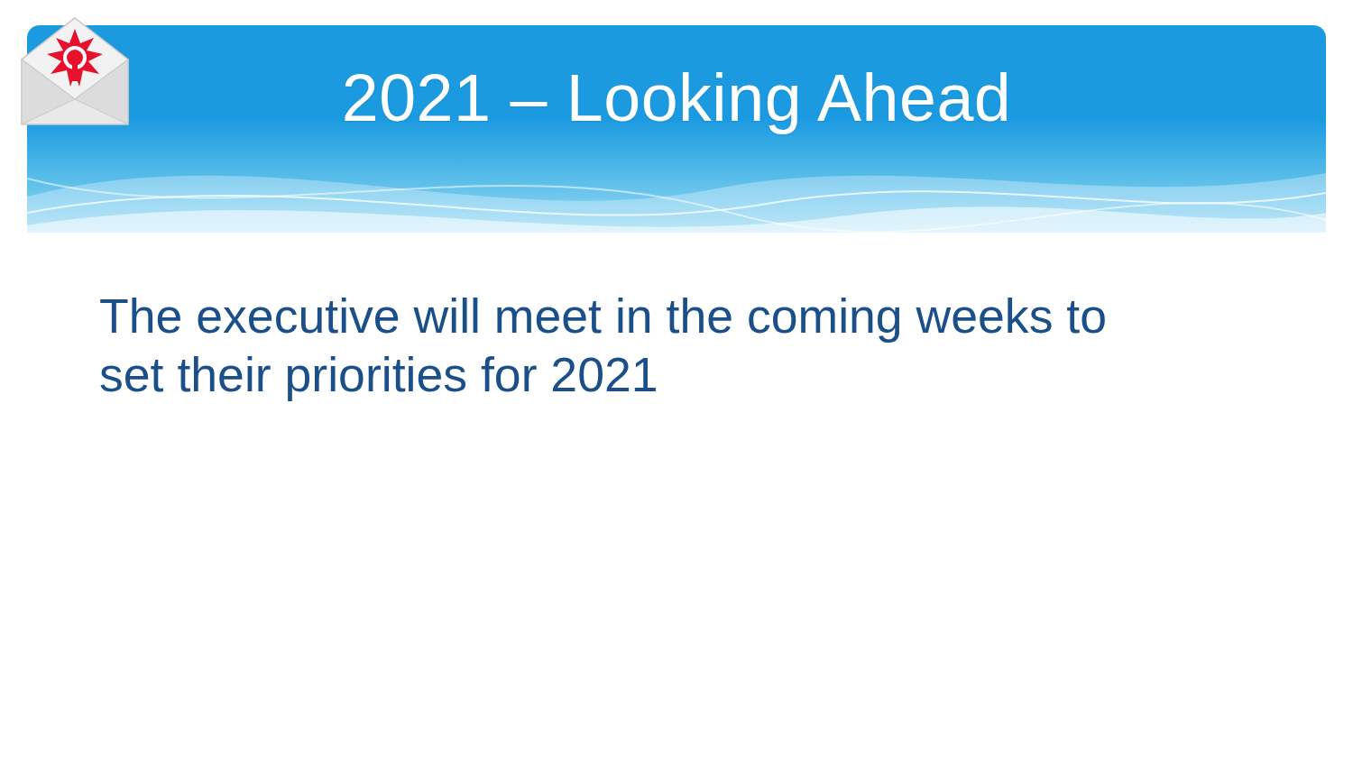2021 – Looking Ahead
The executive will meet in the coming weeks to set their priorities for 2021